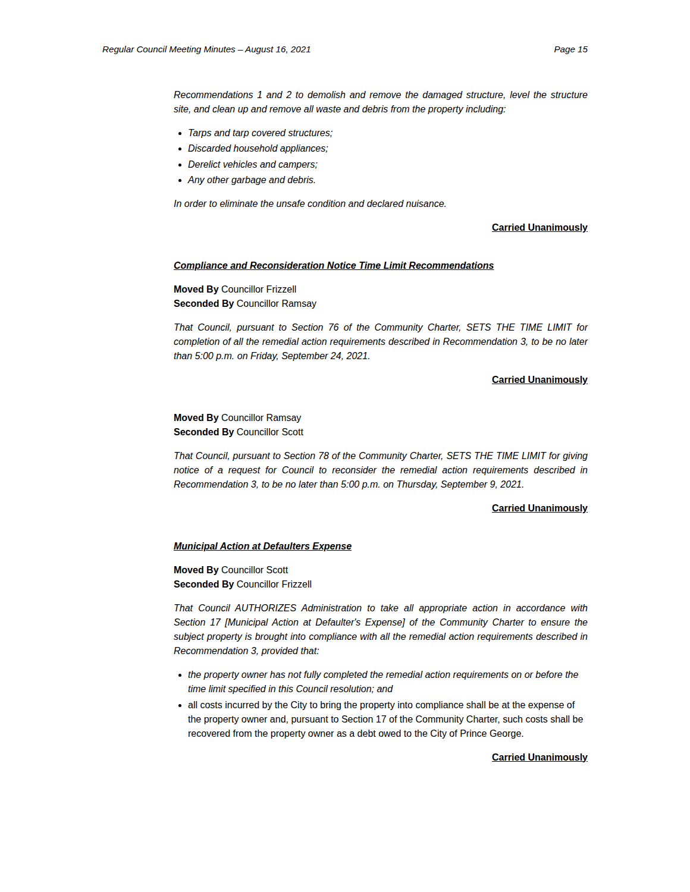Regular Council Meeting Minutes – August 16, 2021 Page 15
Recommendations 1 and 2 to demolish and remove the damaged structure, level the structure site, and clean up and remove all waste and debris from the property including:
Tarps and tarp covered structures;
Discarded household appliances;
Derelict vehicles and campers;
Any other garbage and debris.
In order to eliminate the unsafe condition and declared nuisance.
Carried Unanimously
Compliance and Reconsideration Notice Time Limit Recommendations
Moved By Councillor Frizzell
Seconded By Councillor Ramsay
That Council, pursuant to Section 76 of the Community Charter, SETS THE TIME LIMIT for completion of all the remedial action requirements described in Recommendation 3, to be no later than 5:00 p.m. on Friday, September 24, 2021.
Carried Unanimously
Moved By Councillor Ramsay
Seconded By Councillor Scott
That Council, pursuant to Section 78 of the Community Charter, SETS THE TIME LIMIT for giving notice of a request for Council to reconsider the remedial action requirements described in Recommendation 3, to be no later than 5:00 p.m. on Thursday, September 9, 2021.
Carried Unanimously
Municipal Action at Defaulters Expense
Moved By Councillor Scott
Seconded By Councillor Frizzell
That Council AUTHORIZES Administration to take all appropriate action in accordance with Section 17 [Municipal Action at Defaulter's Expense] of the Community Charter to ensure the subject property is brought into compliance with all the remedial action requirements described in Recommendation 3, provided that:
the property owner has not fully completed the remedial action requirements on or before the time limit specified in this Council resolution; and
all costs incurred by the City to bring the property into compliance shall be at the expense of the property owner and, pursuant to Section 17 of the Community Charter, such costs shall be recovered from the property owner as a debt owed to the City of Prince George.
Carried Unanimously